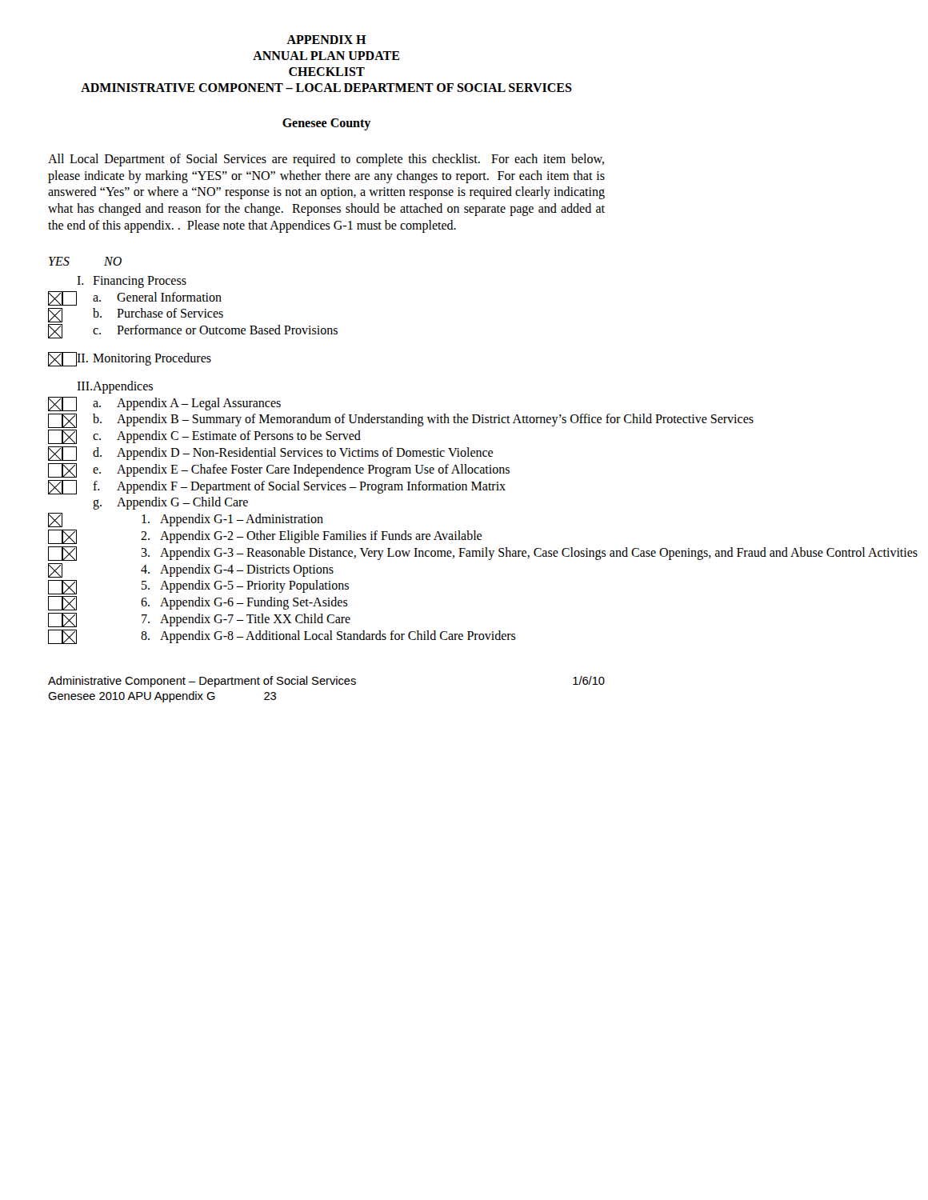APPENDIX H
ANNUAL PLAN UPDATE
CHECKLIST
ADMINISTRATIVE COMPONENT – LOCAL DEPARTMENT OF SOCIAL SERVICES
Genesee County
All Local Department of Social Services are required to complete this checklist. For each item below, please indicate by marking “YES” or “NO” whether there are any changes to report. For each item that is answered “Yes” or where a “NO” response is not an option, a written response is required clearly indicating what has changed and reason for the change. Reponses should be attached on separate page and added at the end of this appendix. . Please note that Appendices G-1 must be completed.
YES NO
| | | I. | Financing Process |
| | | | a. | General Information |
| | | | b. | Purchase of Services |
| | | | c. | Performance or Outcome Based Provisions |
| | | II. | Monitoring Procedures |
| | | III. | Appendices |
| | | | a. | Appendix A – Legal Assurances |
| | | | b. | Appendix B – Summary of Memorandum of Understanding with the District Attorney’s Office for Child Protective Services |
| | | | c. | Appendix C – Estimate of Persons to be Served |
| | | | d. | Appendix D – Non-Residential Services to Victims of Domestic Violence |
| | | | e. | Appendix E – Chafee Foster Care Independence Program Use of Allocations |
| | | | f. | Appendix F – Department of Social Services – Program Information Matrix |
| | | | g. | Appendix G – Child Care |
| | | | 1. Appendix G-1 – Administration |
| | | | 2. Appendix G-2 – Other Eligible Families if Funds are Available |
| | | | 3. Appendix G-3 – Reasonable Distance, Very Low Income, Family Share, Case Closings and Case Openings, and Fraud and Abuse Control Activities |
| | | | 4. Appendix G-4 – Districts Options |
| | | | 5. Appendix G-5 – Priority Populations |
| | | | 6. Appendix G-6 – Funding Set-Asides |
| | | | 7. Appendix G-7 – Title XX Child Care |
| | | | 8. Appendix G-8 – Additional Local Standards for Child Care Providers |
1/6/10 Administrative Component – Department of Social Services Genesee 2010 APU Appendix G23